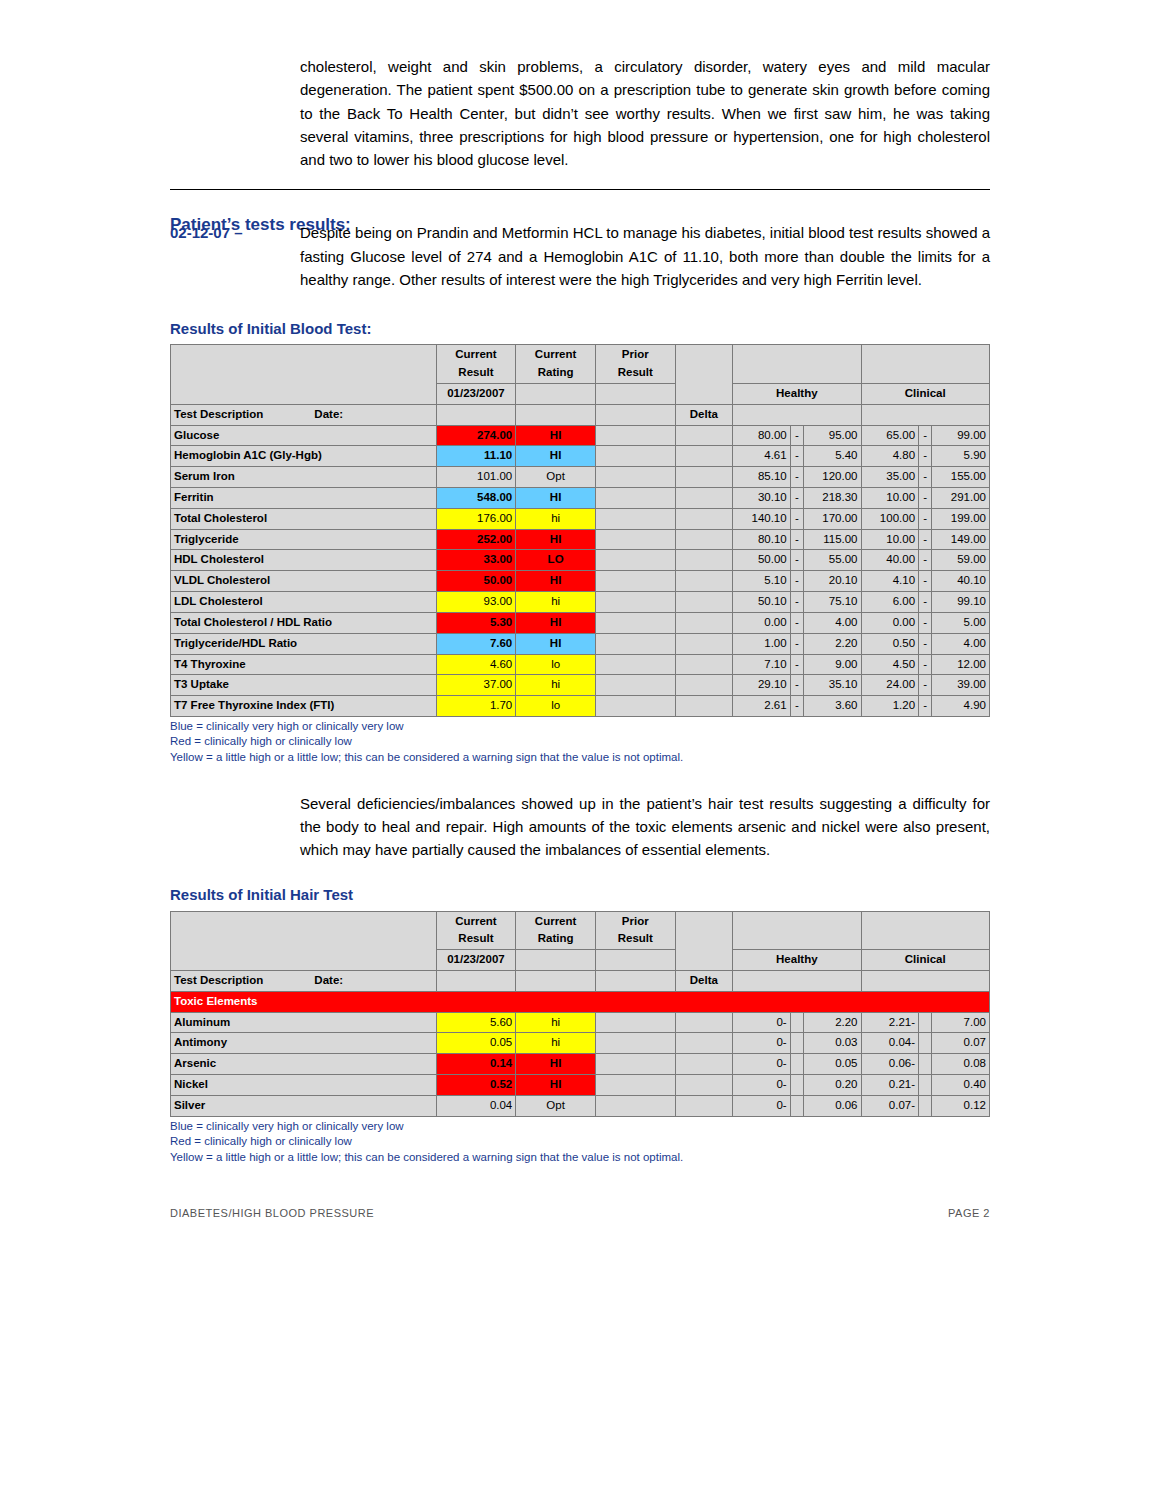cholesterol, weight and skin problems, a circulatory disorder, watery eyes and mild macular degeneration. The patient spent $500.00 on a prescription tube to generate skin growth before coming to the Back To Health Center, but didn’t see worthy results. When we first saw him, he was taking several vitamins, three prescriptions for high blood pressure or hypertension, one for high cholesterol and two to lower his blood glucose level.
Patient’s tests results:
02-12-07 – Despite being on Prandin and Metformin HCL to manage his diabetes, initial blood test results showed a fasting Glucose level of 274 and a Hemoglobin A1C of 11.10, both more than double the limits for a healthy range. Other results of interest were the high Triglycerides and very high Ferritin level.
Results of Initial Blood Test:
| | Current Result | Current Rating | Prior Result | | | |
| --- | --- | --- | --- | --- | --- | --- |
| 01/23/2007 | | | Healthy | Clinical |
| Test Description Date: | | | | Delta | | |
| Glucose | 274.00 | HI | | | 80.00 | - | 95.00 | 65.00 | - | 99.00 |
| Hemoglobin A1C (Gly-Hgb) | 11.10 | HI | | | 4.61 | - | 5.40 | 4.80 | - | 5.90 |
| Serum Iron | 101.00 | Opt | | | 85.10 | - | 120.00 | 35.00 | - | 155.00 |
| Ferritin | 548.00 | HI | | | 30.10 | - | 218.30 | 10.00 | - | 291.00 |
| Total Cholesterol | 176.00 | hi | | | 140.10 | - | 170.00 | 100.00 | - | 199.00 |
| Triglyceride | 252.00 | HI | | | 80.10 | - | 115.00 | 10.00 | - | 149.00 |
| HDL Cholesterol | 33.00 | LO | | | 50.00 | - | 55.00 | 40.00 | - | 59.00 |
| VLDL Cholesterol | 50.00 | HI | | | 5.10 | - | 20.10 | 4.10 | - | 40.10 |
| LDL Cholesterol | 93.00 | hi | | | 50.10 | - | 75.10 | 6.00 | - | 99.10 |
| Total Cholesterol / HDL Ratio | 5.30 | HI | | | 0.00 | - | 4.00 | 0.00 | - | 5.00 |
| Triglyceride/HDL Ratio | 7.60 | HI | | | 1.00 | - | 2.20 | 0.50 | - | 4.00 |
| T4 Thyroxine | 4.60 | lo | | | 7.10 | - | 9.00 | 4.50 | - | 12.00 |
| T3 Uptake | 37.00 | hi | | | 29.10 | - | 35.10 | 24.00 | - | 39.00 |
| T7 Free Thyroxine Index (FTI) | 1.70 | lo | | | 2.61 | - | 3.60 | 1.20 | - | 4.90 |
Blue = clinically very high or clinically very low
Red = clinically high or clinically low
Yellow = a little high or a little low; this can be considered a warning sign that the value is not optimal.
Several deficiencies/imbalances showed up in the patient’s hair test results suggesting a difficulty for the body to heal and repair. High amounts of the toxic elements arsenic and nickel were also present, which may have partially caused the imbalances of essential elements.
Results of Initial Hair Test
| | Current Result | Current Rating | Prior Result | | | |
| --- | --- | --- | --- | --- | --- | --- |
| 01/23/2007 | | | Healthy | Clinical |
| Test Description Date: | | | | Delta | | |
| Toxic Elements |
| Aluminum | 5.60 | hi | | | 0- | | 2.20 | 2.21- | | 7.00 |
| Antimony | 0.05 | hi | | | 0- | | 0.03 | 0.04- | | 0.07 |
| Arsenic | 0.14 | HI | | | 0- | | 0.05 | 0.06- | | 0.08 |
| Nickel | 0.52 | HI | | | 0- | | 0.20 | 0.21- | | 0.40 |
| Silver | 0.04 | Opt | | | 0- | | 0.06 | 0.07- | | 0.12 |
Blue = clinically very high or clinically very low
Red = clinically high or clinically low
Yellow = a little high or a little low; this can be considered a warning sign that the value is not optimal.
DIABETES/HIGH BLOOD PRESSURE PAGE 2